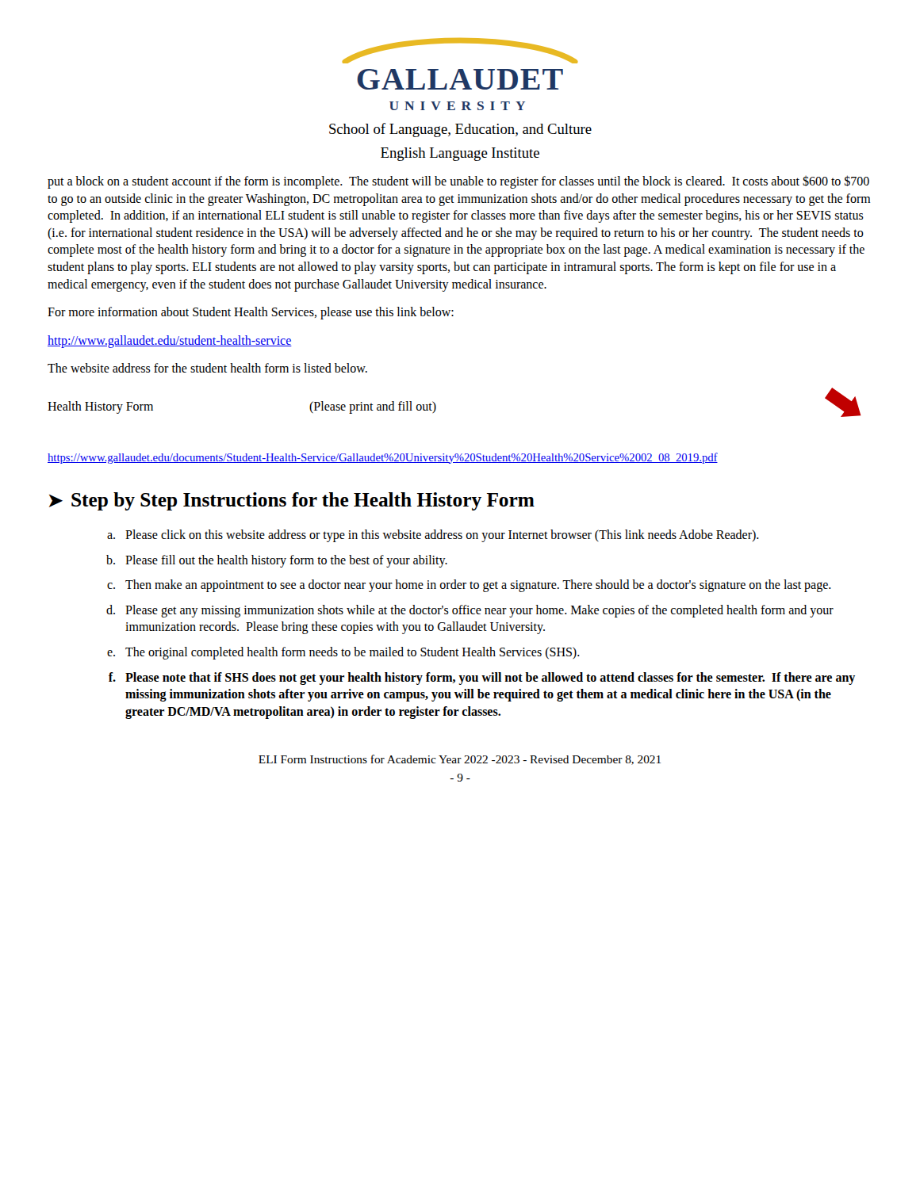GALLAUDET
UNIVERSITY
School of Language, Education, and Culture
English Language Institute
put a block on a student account if the form is incomplete. The student will be unable to register for classes until the block is cleared. It costs about $600 to $700 to go to an outside clinic in the greater Washington, DC metropolitan area to get immunization shots and/or do other medical procedures necessary to get the form completed. In addition, if an international ELI student is still unable to register for classes more than five days after the semester begins, his or her SEVIS status (i.e. for international student residence in the USA) will be adversely affected and he or she may be required to return to his or her country. The student needs to complete most of the health history form and bring it to a doctor for a signature in the appropriate box on the last page. A medical examination is necessary if the student plans to play sports. ELI students are not allowed to play varsity sports, but can participate in intramural sports. The form is kept on file for use in a medical emergency, even if the student does not purchase Gallaudet University medical insurance.
For more information about Student Health Services, please use this link below:
http://www.gallaudet.edu/student-health-service
The website address for the student health form is listed below.
Health History Form
(Please print and fill out)
https://www.gallaudet.edu/documents/Student-Health-Service/Gallaudet%20University%20Student%20Health%20Service%2002_08_2019.pdf
➤ Step by Step Instructions for the Health History Form
Please click on this website address or type in this website address on your Internet browser (This link needs Adobe Reader).
Please fill out the health history form to the best of your ability.
Then make an appointment to see a doctor near your home in order to get a signature. There should be a doctor's signature on the last page.
Please get any missing immunization shots while at the doctor's office near your home. Make copies of the completed health form and your immunization records. Please bring these copies with you to Gallaudet University.
The original completed health form needs to be mailed to Student Health Services (SHS).
Please note that if SHS does not get your health history form, you will not be allowed to attend classes for the semester. If there are any missing immunization shots after you arrive on campus, you will be required to get them at a medical clinic here in the USA (in the greater DC/MD/VA metropolitan area) in order to register for classes.
ELI Form Instructions for Academic Year 2022 -2023 - Revised December 8, 2021
- 9 -